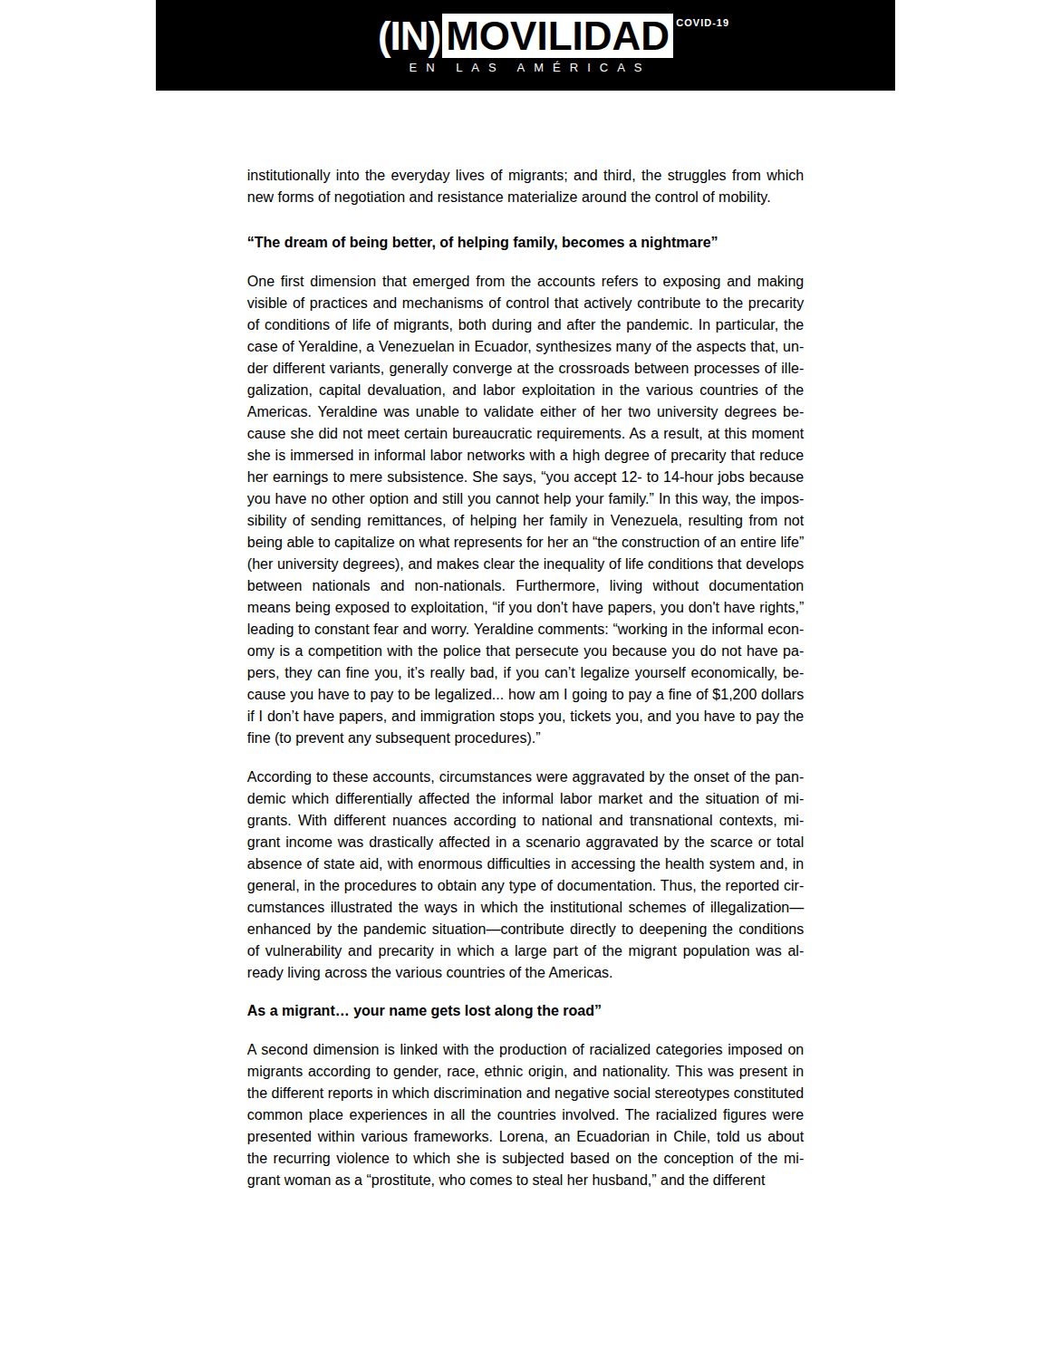COVID-19
(IN) MOVILIDAD
EN LAS AMÉRICAS
institutionally into the everyday lives of migrants; and third, the struggles from which new forms of negotiation and resistance materialize around the control of mobility.
“The dream of being better, of helping family, becomes a nightmare”
One first dimension that emerged from the accounts refers to exposing and making visible of practices and mechanisms of control that actively contribute to the precarity of conditions of life of migrants, both during and after the pandemic. In particular, the case of Yeraldine, a Venezuelan in Ecuador, synthesizes many of the aspects that, under different variants, generally converge at the crossroads between processes of illegalization, capital devaluation, and labor exploitation in the various countries of the Americas. Yeraldine was unable to validate either of her two university degrees because she did not meet certain bureaucratic requirements. As a result, at this moment she is immersed in informal labor networks with a high degree of precarity that reduce her earnings to mere subsistence. She says, “you accept 12- to 14-hour jobs because you have no other option and still you cannot help your family.” In this way, the impossibility of sending remittances, of helping her family in Venezuela, resulting from not being able to capitalize on what represents for her an “the construction of an entire life” (her university degrees), and makes clear the inequality of life conditions that develops between nationals and non-nationals. Furthermore, living without documentation means being exposed to exploitation, “if you don't have papers, you don't have rights,” leading to constant fear and worry. Yeraldine comments: “working in the informal economy is a competition with the police that persecute you because you do not have papers, they can fine you, it’s really bad, if you can’t legalize yourself economically, because you have to pay to be legalized... how am I going to pay a fine of $1,200 dollars if I don’t have papers, and immigration stops you, tickets you, and you have to pay the fine (to prevent any subsequent procedures).”
According to these accounts, circumstances were aggravated by the onset of the pandemic which differentially affected the informal labor market and the situation of migrants. With different nuances according to national and transnational contexts, migrant income was drastically affected in a scenario aggravated by the scarce or total absence of state aid, with enormous difficulties in accessing the health system and, in general, in the procedures to obtain any type of documentation. Thus, the reported circumstances illustrated the ways in which the institutional schemes of illegalization—enhanced by the pandemic situation—contribute directly to deepening the conditions of vulnerability and precarity in which a large part of the migrant population was already living across the various countries of the Americas.
As a migrant… your name gets lost along the road”
A second dimension is linked with the production of racialized categories imposed on migrants according to gender, race, ethnic origin, and nationality. This was present in the different reports in which discrimination and negative social stereotypes constituted common place experiences in all the countries involved. The racialized figures were presented within various frameworks. Lorena, an Ecuadorian in Chile, told us about the recurring violence to which she is subjected based on the conception of the migrant woman as a “prostitute, who comes to steal her husband,” and the different